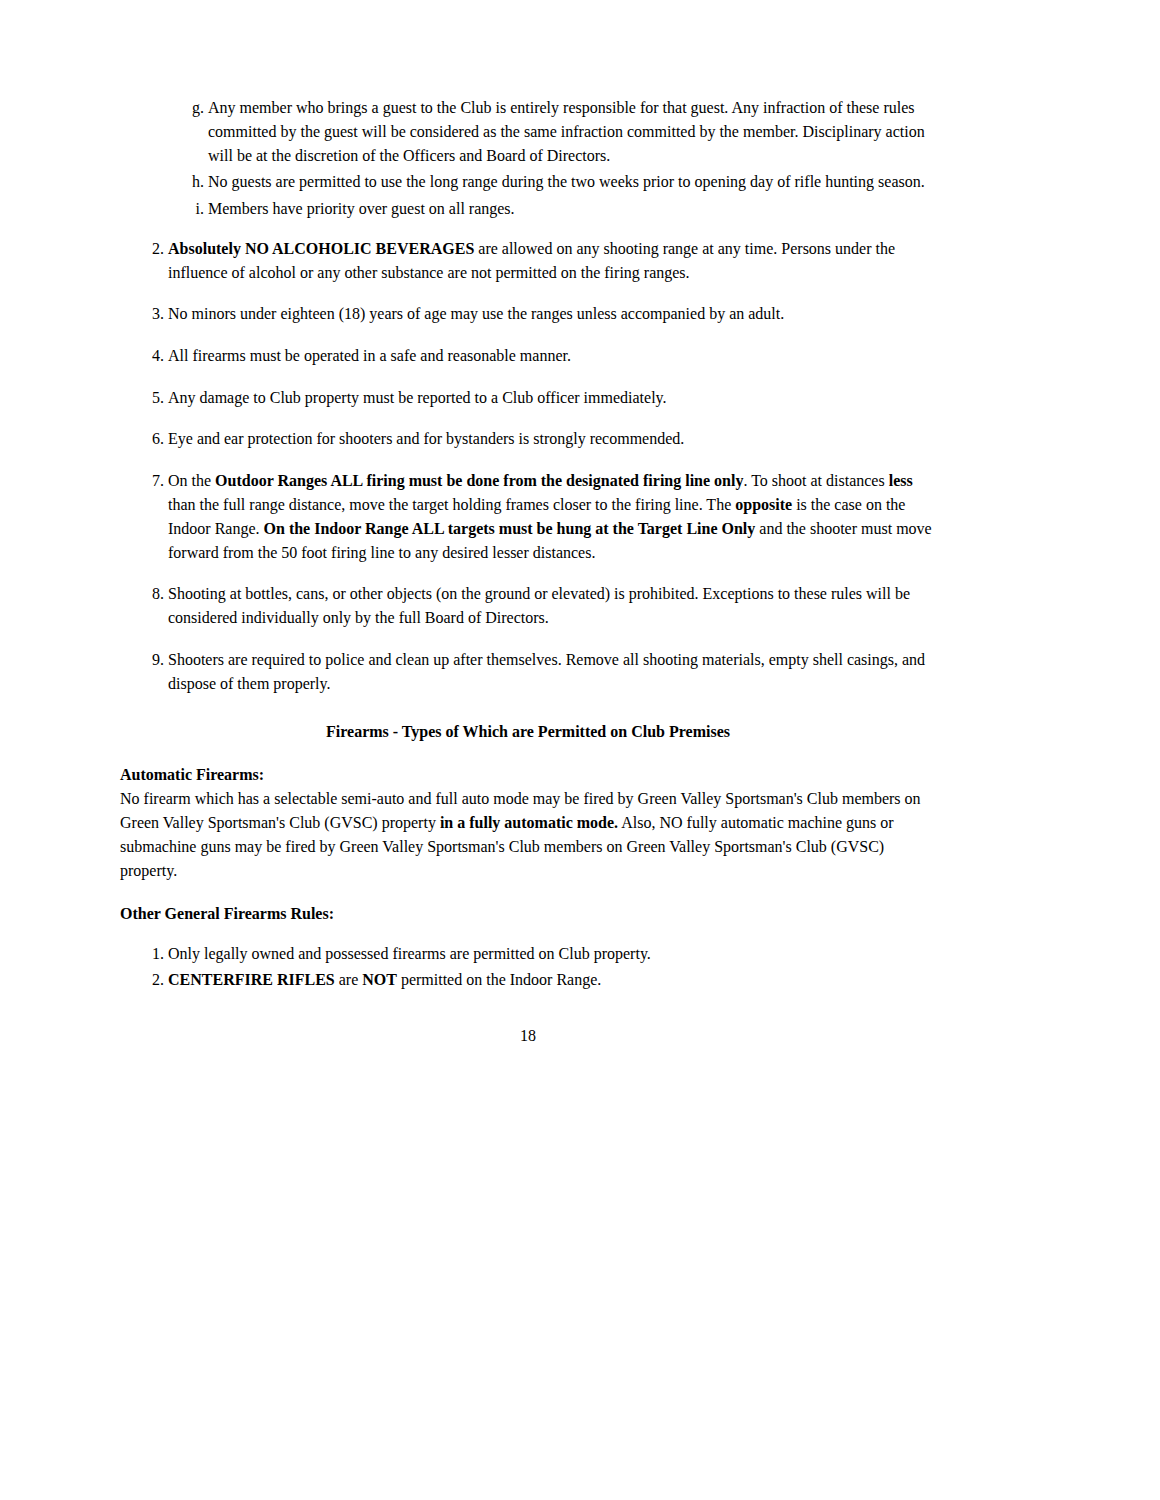Any member who brings a guest to the Club is entirely responsible for that guest. Any infraction of these rules committed by the guest will be considered as the same infraction committed by the member. Disciplinary action will be at the discretion of the Officers and Board of Directors.
No guests are permitted to use the long range during the two weeks prior to opening day of rifle hunting season.
Members have priority over guest on all ranges.
Absolutely NO ALCOHOLIC BEVERAGES are allowed on any shooting range at any time. Persons under the influence of alcohol or any other substance are not permitted on the firing ranges.
No minors under eighteen (18) years of age may use the ranges unless accompanied by an adult.
All firearms must be operated in a safe and reasonable manner.
Any damage to Club property must be reported to a Club officer immediately.
Eye and ear protection for shooters and for bystanders is strongly recommended.
On the Outdoor Ranges ALL firing must be done from the designated firing line only. To shoot at distances less than the full range distance, move the target holding frames closer to the firing line. The opposite is the case on the Indoor Range. On the Indoor Range ALL targets must be hung at the Target Line Only and the shooter must move forward from the 50 foot firing line to any desired lesser distances.
Shooting at bottles, cans, or other objects (on the ground or elevated) is prohibited. Exceptions to these rules will be considered individually only by the full Board of Directors.
Shooters are required to police and clean up after themselves. Remove all shooting materials, empty shell casings, and dispose of them properly.
Firearms - Types of Which are Permitted on Club Premises
Automatic Firearms:
No firearm which has a selectable semi-auto and full auto mode may be fired by Green Valley Sportsman's Club members on Green Valley Sportsman's Club (GVSC) property in a fully automatic mode. Also, NO fully automatic machine guns or submachine guns may be fired by Green Valley Sportsman's Club members on Green Valley Sportsman's Club (GVSC) property.
Other General Firearms Rules:
Only legally owned and possessed firearms are permitted on Club property.
CENTERFIRE RIFLES are NOT permitted on the Indoor Range.
18